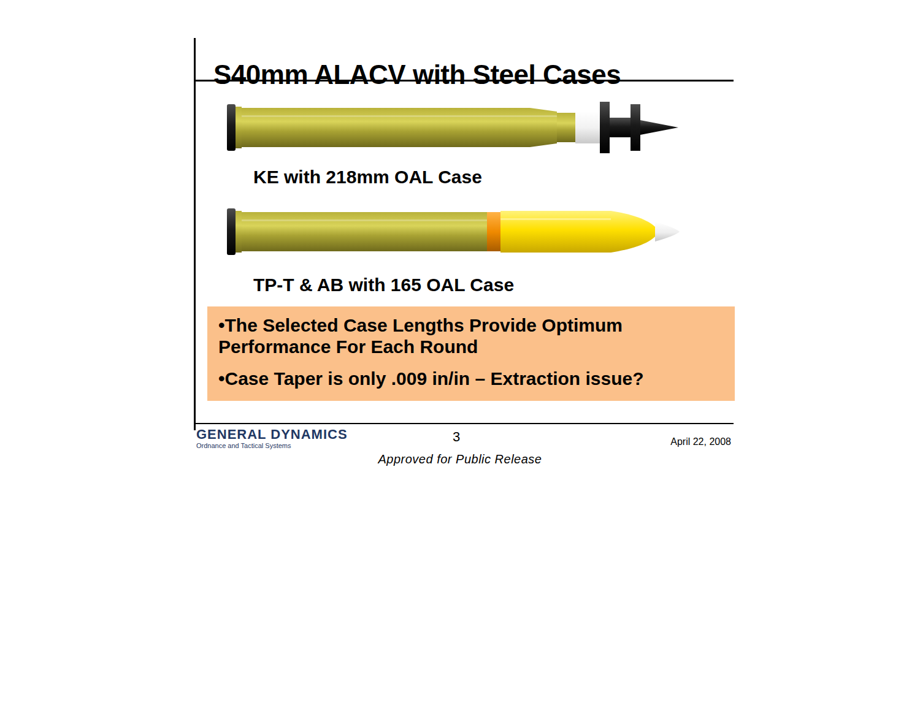S40mm ALACV with Steel Cases
KE with 218mm OAL Case
TP-T & AB with 165 OAL Case
•The Selected Case Lengths Provide Optimum Performance For Each Round
•Case Taper is only .009 in/in – Extraction issue?
GENERAL DYNAMICS
Ordnance and Tactical Systems
3
April 22, 2008
Approved for Public Release